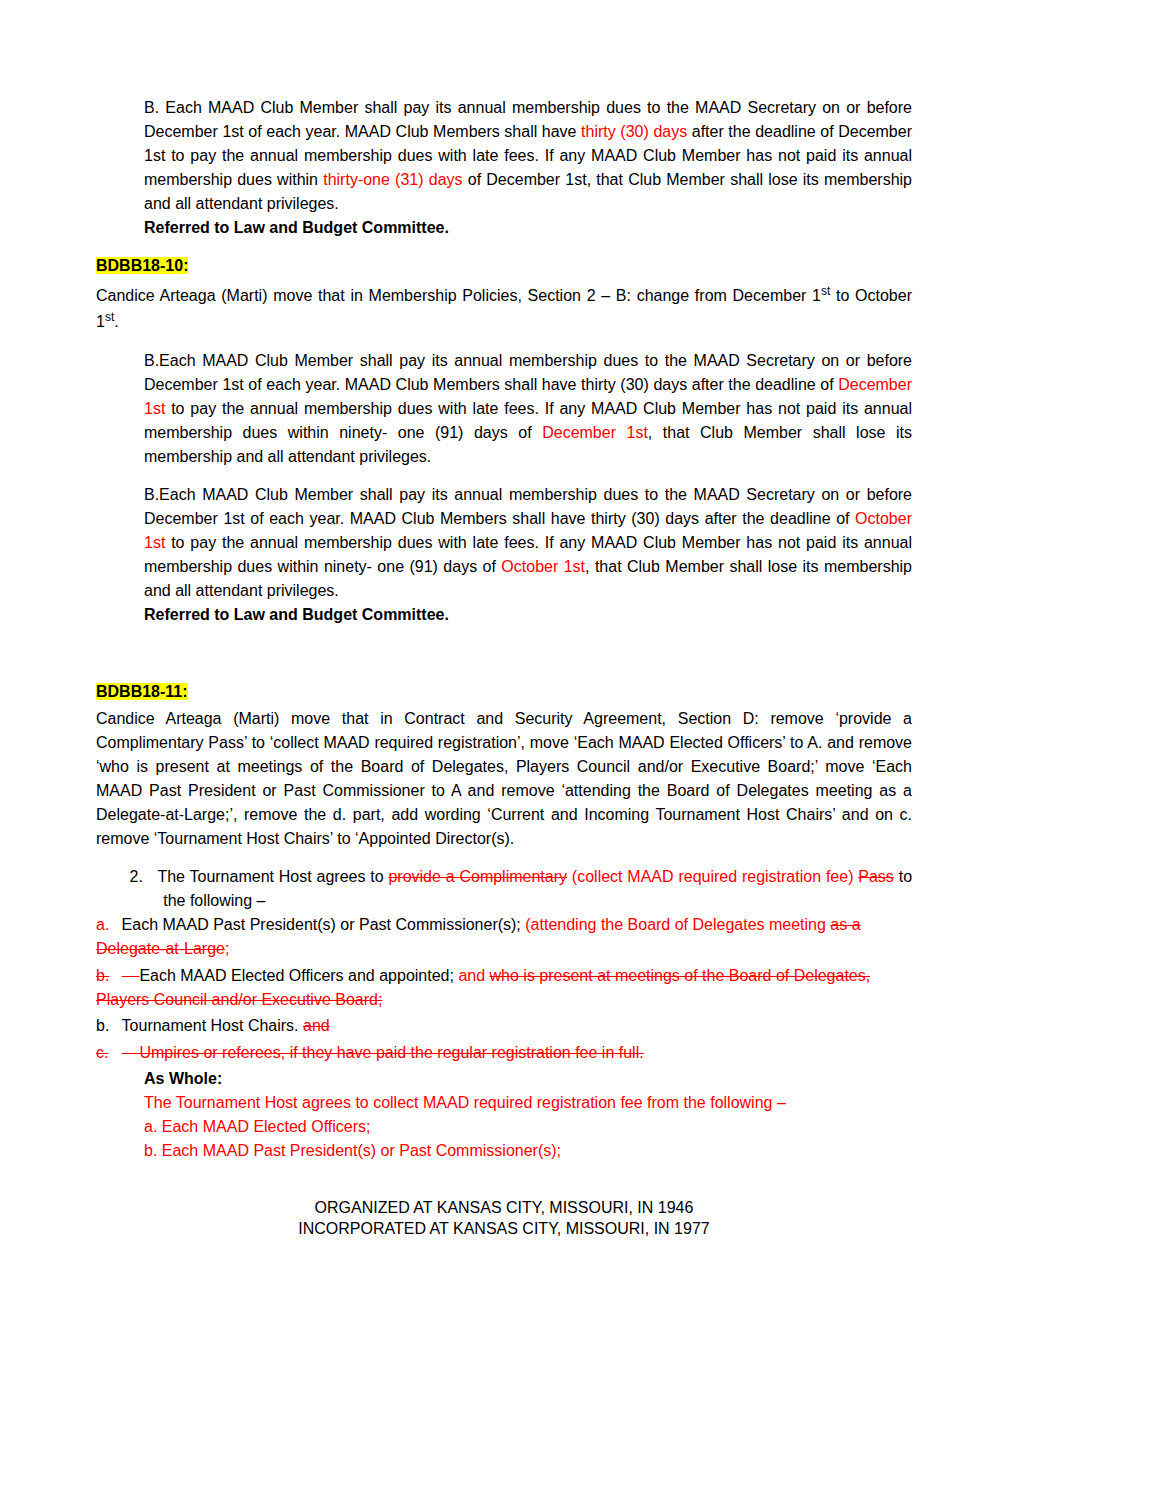B. Each MAAD Club Member shall pay its annual membership dues to the MAAD Secretary on or before December 1st of each year. MAAD Club Members shall have thirty (30) days after the deadline of December 1st to pay the annual membership dues with late fees. If any MAAD Club Member has not paid its annual membership dues within thirty-one (31) days of December 1st, that Club Member shall lose its membership and all attendant privileges.
Referred to Law and Budget Committee.
BDBB18-10:
Candice Arteaga (Marti) move that in Membership Policies, Section 2 – B: change from December 1st to October 1st.
B.Each MAAD Club Member shall pay its annual membership dues to the MAAD Secretary on or before December 1st of each year. MAAD Club Members shall have thirty (30) days after the deadline of December 1st to pay the annual membership dues with late fees. If any MAAD Club Member has not paid its annual membership dues within ninety- one (91) days of December 1st, that Club Member shall lose its membership and all attendant privileges.
B.Each MAAD Club Member shall pay its annual membership dues to the MAAD Secretary on or before December 1st of each year. MAAD Club Members shall have thirty (30) days after the deadline of October 1st to pay the annual membership dues with late fees. If any MAAD Club Member has not paid its annual membership dues within ninety- one (91) days of October 1st, that Club Member shall lose its membership and all attendant privileges.
Referred to Law and Budget Committee.
BDBB18-11:
Candice Arteaga (Marti) move that in Contract and Security Agreement, Section D: remove ‘provide a Complimentary Pass’ to ‘collect MAAD required registration’, move ‘Each MAAD Elected Officers’ to A. and remove ‘who is present at meetings of the Board of Delegates, Players Council and/or Executive Board;’ move ‘Each MAAD Past President or Past Commissioner to A and remove ‘attending the Board of Delegates meeting as a Delegate-at-Large;’, remove the d. part, add wording ‘Current and Incoming Tournament Host Chairs’ and on c. remove ‘Tournament Host Chairs’ to ‘Appointed Director(s).
2. The Tournament Host agrees to provide a Complimentary (collect MAAD required registration fee) Pass to the following –
a. Each MAAD Past President(s) or Past Commissioner(s); (attending the Board of Delegates meeting as a Delegate-at-Large;
b. Each MAAD Elected Officers and appointed; and who is present at meetings of the Board of Delegates, Players Council and/or Executive Board;
b. Tournament Host Chairs. and
c. Umpires or referees, if they have paid the regular registration fee in full.
As Whole:
The Tournament Host agrees to collect MAAD required registration fee from the following –
a. Each MAAD Elected Officers;
b. Each MAAD Past President(s) or Past Commissioner(s);
ORGANIZED AT KANSAS CITY, MISSOURI, IN 1946
INCORPORATED AT KANSAS CITY, MISSOURI, IN 1977